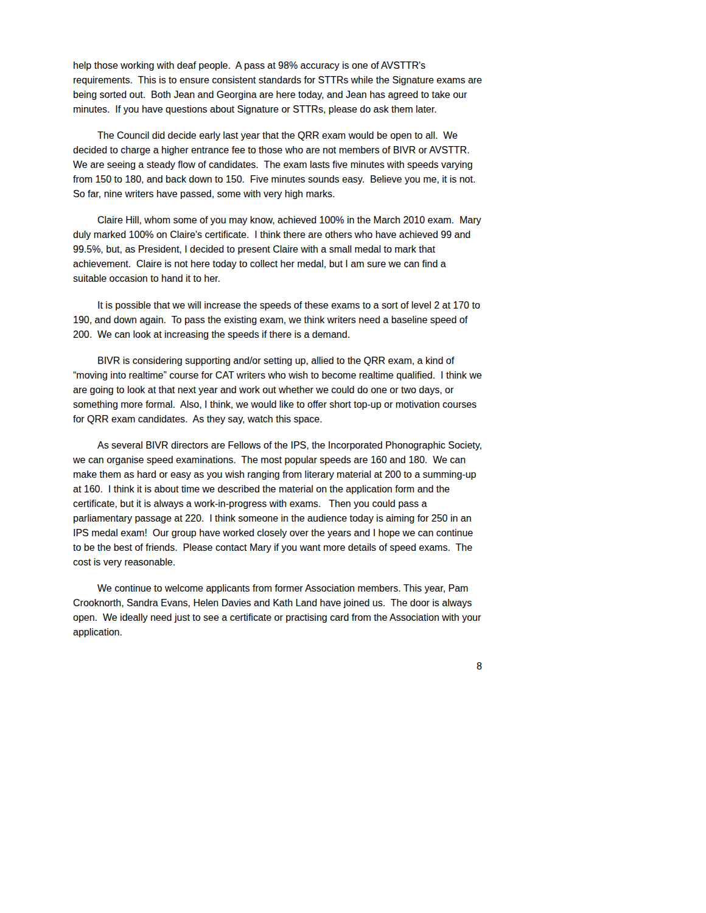help those working with deaf people. A pass at 98% accuracy is one of AVSTTR's requirements. This is to ensure consistent standards for STTRs while the Signature exams are being sorted out. Both Jean and Georgina are here today, and Jean has agreed to take our minutes. If you have questions about Signature or STTRs, please do ask them later.
The Council did decide early last year that the QRR exam would be open to all. We decided to charge a higher entrance fee to those who are not members of BIVR or AVSTTR. We are seeing a steady flow of candidates. The exam lasts five minutes with speeds varying from 150 to 180, and back down to 150. Five minutes sounds easy. Believe you me, it is not. So far, nine writers have passed, some with very high marks.
Claire Hill, whom some of you may know, achieved 100% in the March 2010 exam. Mary duly marked 100% on Claire's certificate. I think there are others who have achieved 99 and 99.5%, but, as President, I decided to present Claire with a small medal to mark that achievement. Claire is not here today to collect her medal, but I am sure we can find a suitable occasion to hand it to her.
It is possible that we will increase the speeds of these exams to a sort of level 2 at 170 to 190, and down again. To pass the existing exam, we think writers need a baseline speed of 200. We can look at increasing the speeds if there is a demand.
BIVR is considering supporting and/or setting up, allied to the QRR exam, a kind of “moving into realtime” course for CAT writers who wish to become realtime qualified. I think we are going to look at that next year and work out whether we could do one or two days, or something more formal. Also, I think, we would like to offer short top-up or motivation courses for QRR exam candidates. As they say, watch this space.
As several BIVR directors are Fellows of the IPS, the Incorporated Phonographic Society, we can organise speed examinations. The most popular speeds are 160 and 180. We can make them as hard or easy as you wish ranging from literary material at 200 to a summing-up at 160. I think it is about time we described the material on the application form and the certificate, but it is always a work-in-progress with exams. Then you could pass a parliamentary passage at 220. I think someone in the audience today is aiming for 250 in an IPS medal exam! Our group have worked closely over the years and I hope we can continue to be the best of friends. Please contact Mary if you want more details of speed exams. The cost is very reasonable.
We continue to welcome applicants from former Association members. This year, Pam Crooknorth, Sandra Evans, Helen Davies and Kath Land have joined us. The door is always open. We ideally need just to see a certificate or practising card from the Association with your application.
8